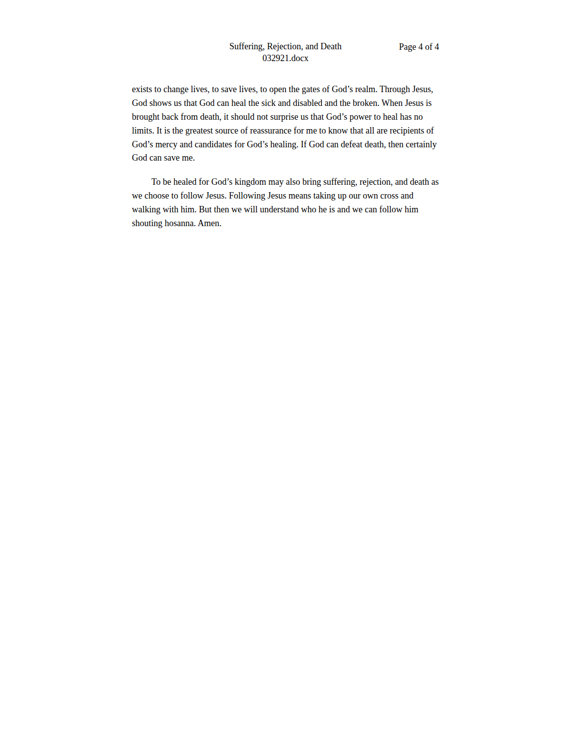Page 4 of 4
Suffering, Rejection, and Death
032921.docx
exists to change lives, to save lives, to open the gates of God’s realm. Through Jesus, God shows us that God can heal the sick and disabled and the broken. When Jesus is brought back from death, it should not surprise us that God’s power to heal has no limits. It is the greatest source of reassurance for me to know that all are recipients of God’s mercy and candidates for God’s healing. If God can defeat death, then certainly God can save me.
To be healed for God’s kingdom may also bring suffering, rejection, and death as we choose to follow Jesus. Following Jesus means taking up our own cross and walking with him. But then we will understand who he is and we can follow him shouting hosanna. Amen.